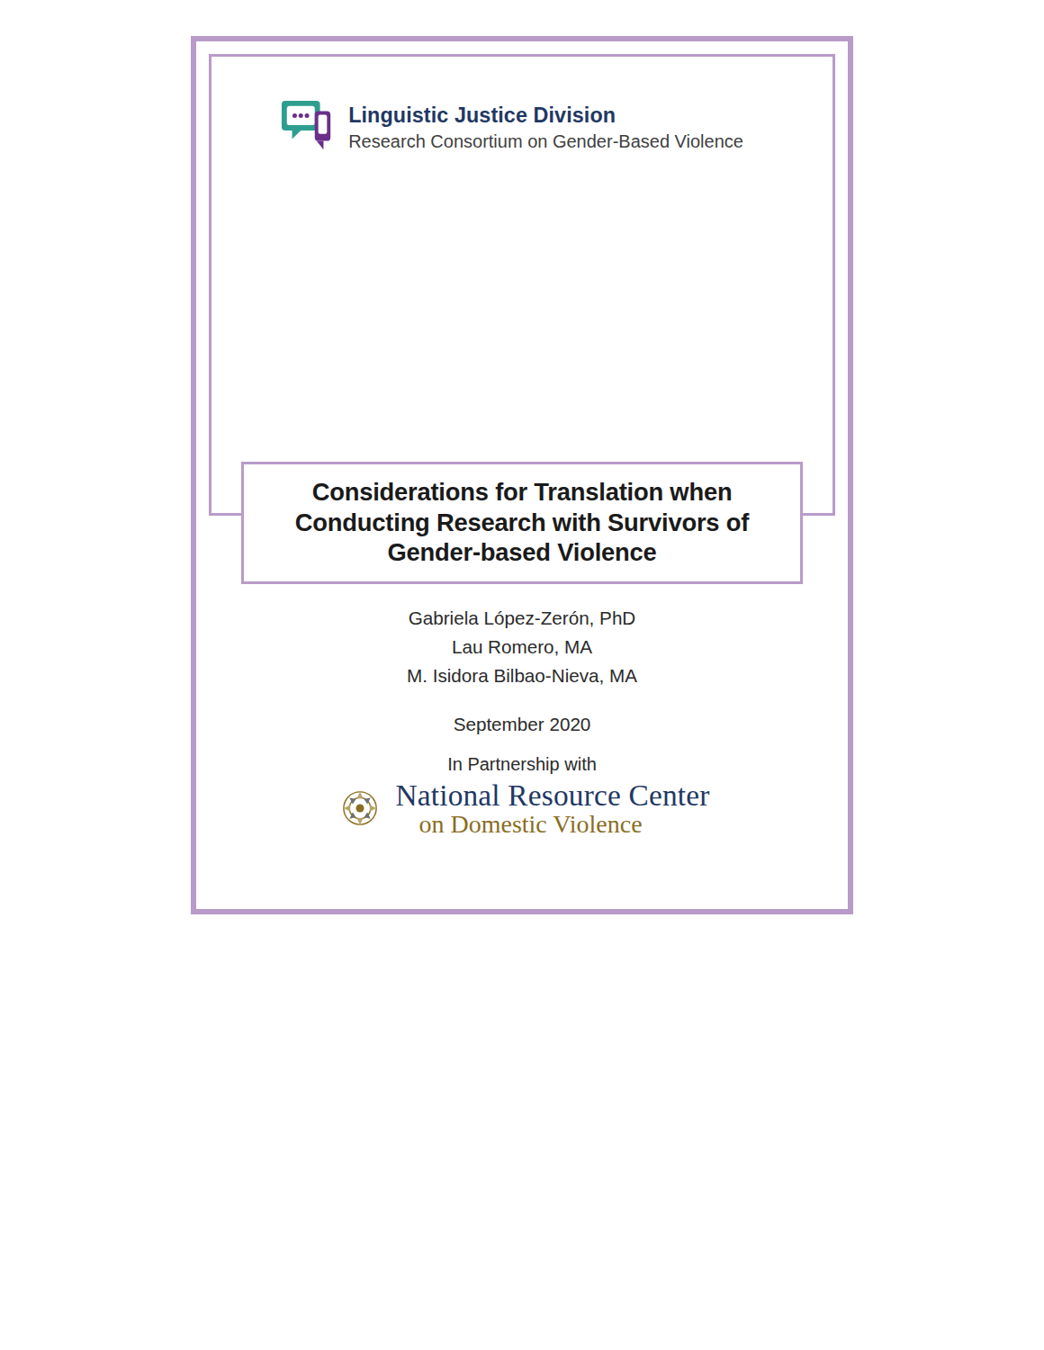Linguistic Justice Division
Research Consortium on Gender-Based Violence
Considerations for Translation when Conducting Research with Survivors of Gender-based Violence
Gabriela López-Zerón, PhD
Lau Romero, MA
M. Isidora Bilbao-Nieva, MA
September 2020
In Partnership with
National Resource Center
on Domestic Violence